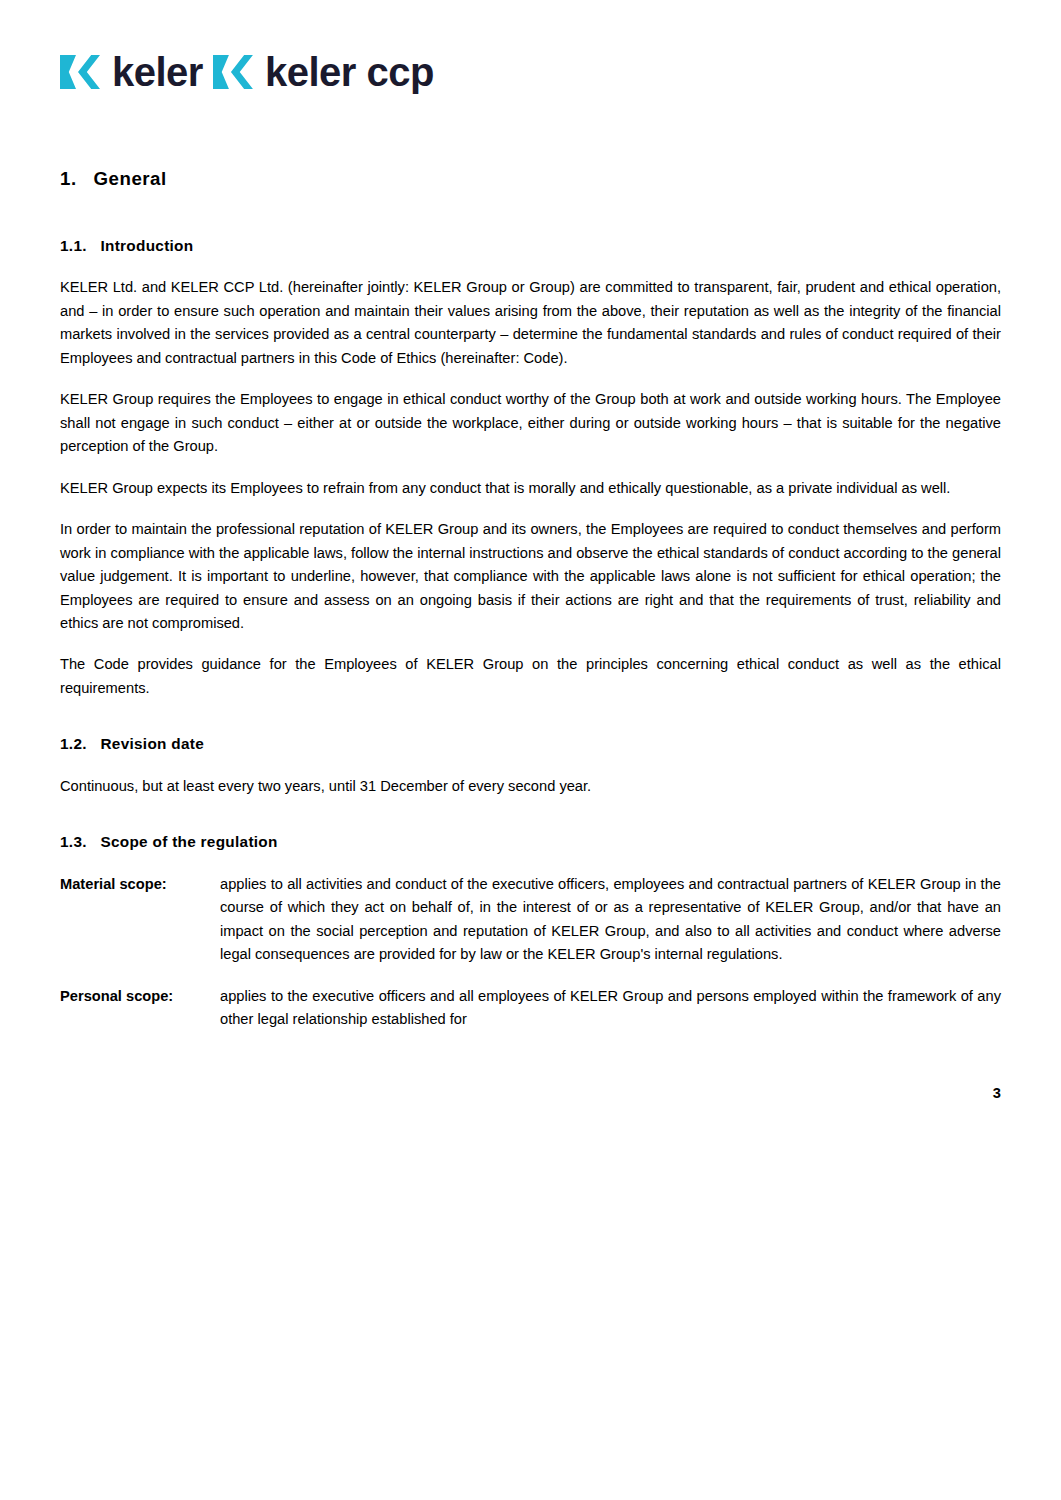keler
keler ccp
1. General
1.1. Introduction
KELER Ltd. and KELER CCP Ltd. (hereinafter jointly: KELER Group or Group) are committed to transparent, fair, prudent and ethical operation, and – in order to ensure such operation and maintain their values arising from the above, their reputation as well as the integrity of the financial markets involved in the services provided as a central counterparty – determine the fundamental standards and rules of conduct required of their Employees and contractual partners in this Code of Ethics (hereinafter: Code).
KELER Group requires the Employees to engage in ethical conduct worthy of the Group both at work and outside working hours. The Employee shall not engage in such conduct – either at or outside the workplace, either during or outside working hours – that is suitable for the negative perception of the Group.
KELER Group expects its Employees to refrain from any conduct that is morally and ethically questionable, as a private individual as well.
In order to maintain the professional reputation of KELER Group and its owners, the Employees are required to conduct themselves and perform work in compliance with the applicable laws, follow the internal instructions and observe the ethical standards of conduct according to the general value judgement. It is important to underline, however, that compliance with the applicable laws alone is not sufficient for ethical operation; the Employees are required to ensure and assess on an ongoing basis if their actions are right and that the requirements of trust, reliability and ethics are not compromised.
The Code provides guidance for the Employees of KELER Group on the principles concerning ethical conduct as well as the ethical requirements.
1.2. Revision date
Continuous, but at least every two years, until 31 December of every second year.
1.3. Scope of the regulation
Material scope:
applies to all activities and conduct of the executive officers, employees and contractual partners of KELER Group in the course of which they act on behalf of, in the interest of or as a representative of KELER Group, and/or that have an impact on the social perception and reputation of KELER Group, and also to all activities and conduct where adverse legal consequences are provided for by law or the KELER Group's internal regulations.
Personal scope:
applies to the executive officers and all employees of KELER Group and persons employed within the framework of any other legal relationship established for
3